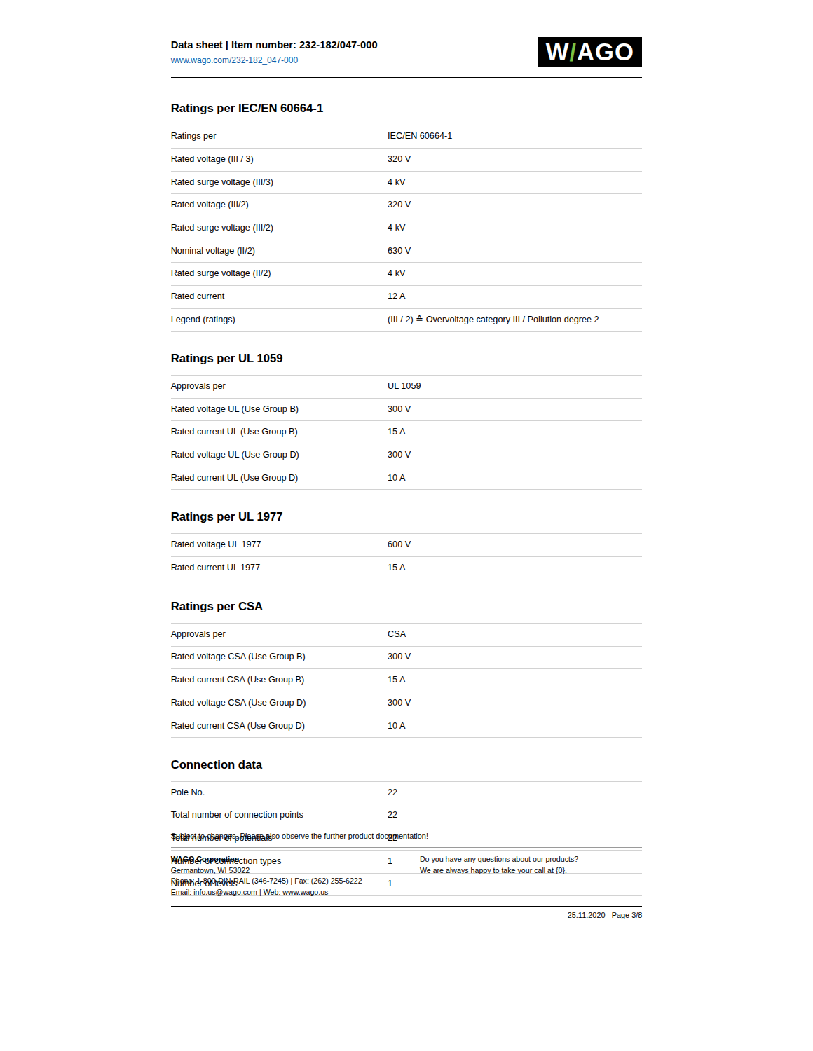Data sheet | Item number: 232-182/047-000
www.wago.com/232-182_047-000
W/AGO
Ratings per IEC/EN 60664-1
| Ratings per | IEC/EN 60664-1 |
| Rated voltage (III / 3) | 320 V |
| Rated surge voltage (III/3) | 4 kV |
| Rated voltage (III/2) | 320 V |
| Rated surge voltage (III/2) | 4 kV |
| Nominal voltage (II/2) | 630 V |
| Rated surge voltage (II/2) | 4 kV |
| Rated current | 12 A |
| Legend (ratings) | (III / 2) ≙ Overvoltage category III / Pollution degree 2 |
Ratings per UL 1059
| Approvals per | UL 1059 |
| Rated voltage UL (Use Group B) | 300 V |
| Rated current UL (Use Group B) | 15 A |
| Rated voltage UL (Use Group D) | 300 V |
| Rated current UL (Use Group D) | 10 A |
Ratings per UL 1977
| Rated voltage UL 1977 | 600 V |
| Rated current UL 1977 | 15 A |
Ratings per CSA
| Approvals per | CSA |
| Rated voltage CSA (Use Group B) | 300 V |
| Rated current CSA (Use Group B) | 15 A |
| Rated voltage CSA (Use Group D) | 300 V |
| Rated current CSA (Use Group D) | 10 A |
Connection data
| Pole No. | 22 |
| Total number of connection points | 22 |
| Total number of potentials | 22 |
| Number of connection types | 1 |
| Number of levels | 1 |
Subject to changes. Please also observe the further product documentation!
WAGO Corporation
Germantown, WI 53022
Phone: 1-800-DIN-RAIL (346-7245) | Fax: (262) 255-6222
Email: info.us@wago.com | Web: www.wago.us
Do you have any questions about our products?
We are always happy to take your call at {0}.
25.11.2020 Page 3/8